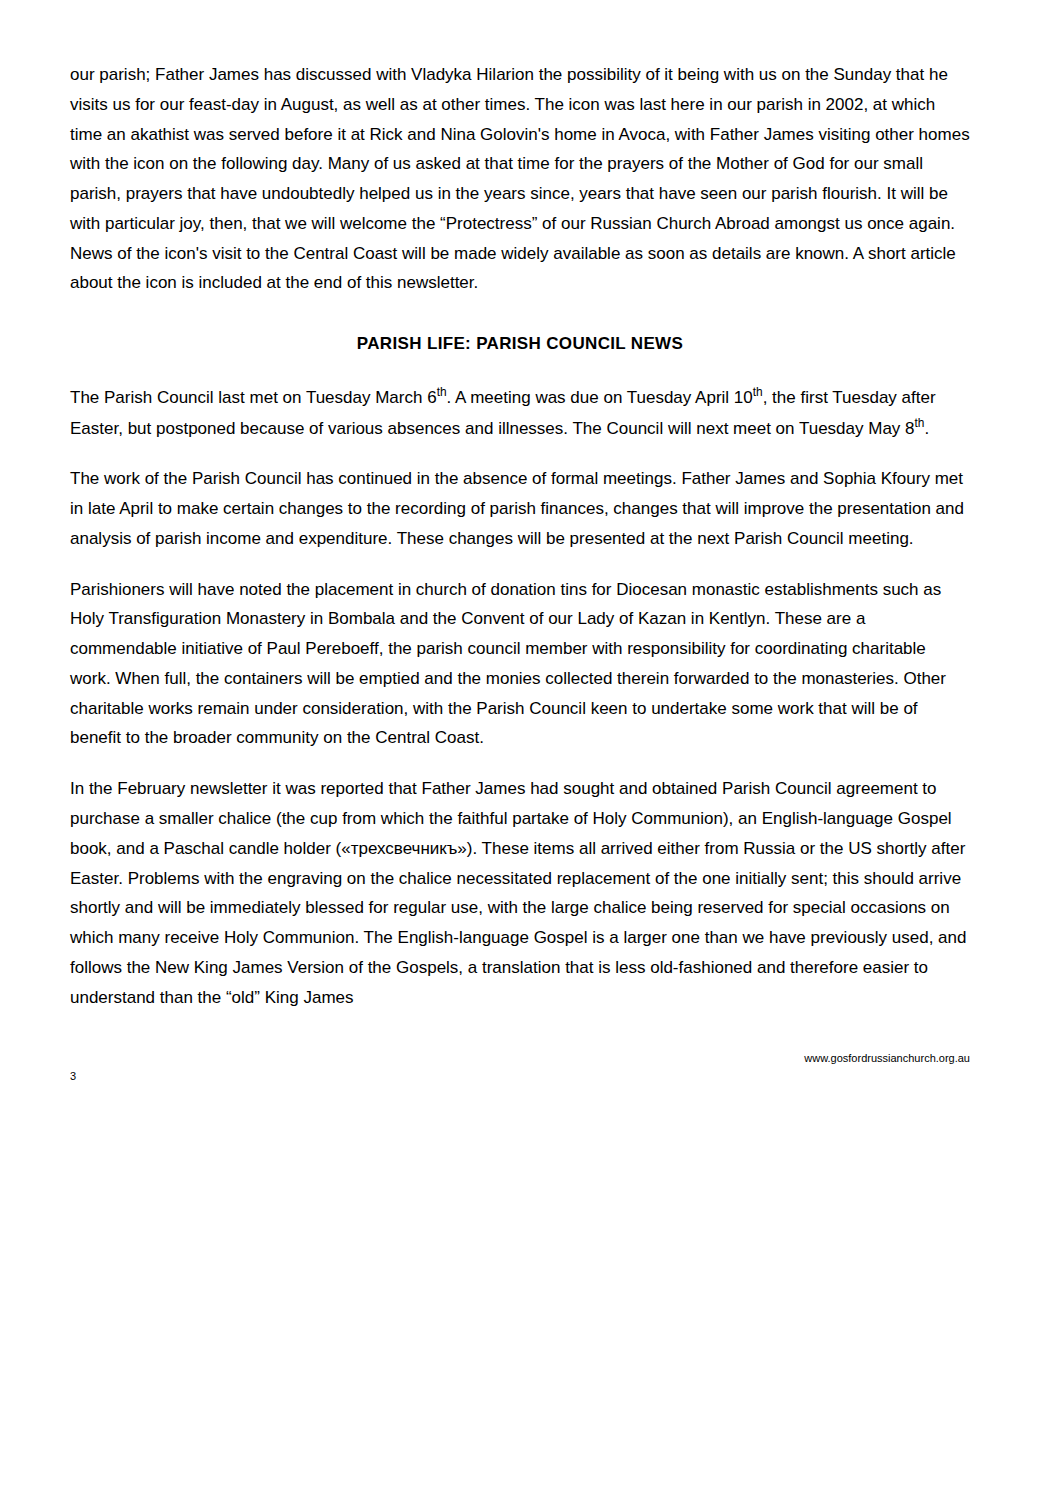our parish; Father James has discussed with Vladyka Hilarion the possibility of it being with us on the Sunday that he visits us for our feast-day in August, as well as at other times. The icon was last here in our parish in 2002, at which time an akathist was served before it at Rick and Nina Golovin's home in Avoca, with Father James visiting other homes with the icon on the following day. Many of us asked at that time for the prayers of the Mother of God for our small parish, prayers that have undoubtedly helped us in the years since, years that have seen our parish flourish. It will be with particular joy, then, that we will welcome the “Protectress” of our Russian Church Abroad amongst us once again. News of the icon's visit to the Central Coast will be made widely available as soon as details are known. A short article about the icon is included at the end of this newsletter.
PARISH LIFE: PARISH COUNCIL NEWS
The Parish Council last met on Tuesday March 6th. A meeting was due on Tuesday April 10th, the first Tuesday after Easter, but postponed because of various absences and illnesses. The Council will next meet on Tuesday May 8th.
The work of the Parish Council has continued in the absence of formal meetings. Father James and Sophia Kfoury met in late April to make certain changes to the recording of parish finances, changes that will improve the presentation and analysis of parish income and expenditure. These changes will be presented at the next Parish Council meeting.
Parishioners will have noted the placement in church of donation tins for Diocesan monastic establishments such as Holy Transfiguration Monastery in Bombala and the Convent of our Lady of Kazan in Kentlyn. These are a commendable initiative of Paul Pereboeff, the parish council member with responsibility for coordinating charitable work. When full, the containers will be emptied and the monies collected therein forwarded to the monasteries. Other charitable works remain under consideration, with the Parish Council keen to undertake some work that will be of benefit to the broader community on the Central Coast.
In the February newsletter it was reported that Father James had sought and obtained Parish Council agreement to purchase a smaller chalice (the cup from which the faithful partake of Holy Communion), an English-language Gospel book, and a Paschal candle holder («трехсвечникъ»). These items all arrived either from Russia or the US shortly after Easter. Problems with the engraving on the chalice necessitated replacement of the one initially sent; this should arrive shortly and will be immediately blessed for regular use, with the large chalice being reserved for special occasions on which many receive Holy Communion. The English-language Gospel is a larger one than we have previously used, and follows the New King James Version of the Gospels, a translation that is less old-fashioned and therefore easier to understand than the “old” King James
www.gosfordrussianchurch.org.au 3